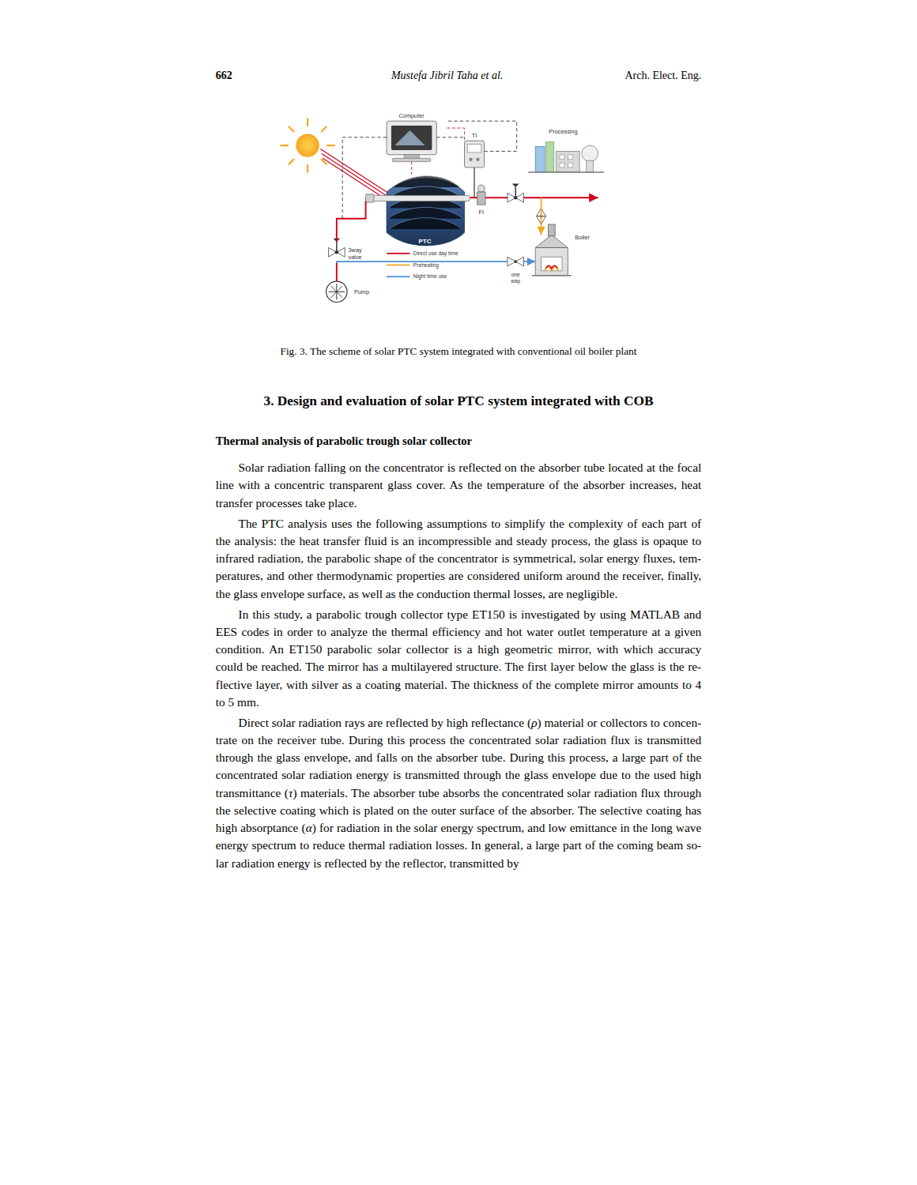662
Mustefa Jibril Taha et al.
Arch. Elect. Eng.
Computer TI Processing PTC FI Boiler one way 3way valve Pump Direct use day time Preheating Night time use
Fig. 3. The scheme of solar PTC system integrated with conventional oil boiler plant
3. Design and evaluation of solar PTC system integrated with COB
Thermal analysis of parabolic trough solar collector
Solar radiation falling on the concentrator is reflected on the absorber tube located at the focal line with a concentric transparent glass cover. As the temperature of the absorber increases, heat transfer processes take place.
The PTC analysis uses the following assumptions to simplify the complexity of each part of the analysis: the heat transfer fluid is an incompressible and steady process, the glass is opaque to infrared radiation, the parabolic shape of the concentrator is symmetrical, solar energy fluxes, temperatures, and other thermodynamic properties are considered uniform around the receiver, finally, the glass envelope surface, as well as the conduction thermal losses, are negligible.
In this study, a parabolic trough collector type ET150 is investigated by using MATLAB and EES codes in order to analyze the thermal efficiency and hot water outlet temperature at a given condition. An ET150 parabolic solar collector is a high geometric mirror, with which accuracy could be reached. The mirror has a multilayered structure. The first layer below the glass is the reflective layer, with silver as a coating material. The thickness of the complete mirror amounts to 4 to 5 mm.
Direct solar radiation rays are reflected by high reflectance (ρ) material or collectors to concentrate on the receiver tube. During this process the concentrated solar radiation flux is transmitted through the glass envelope, and falls on the absorber tube. During this process, a large part of the concentrated solar radiation energy is transmitted through the glass envelope due to the used high transmittance (τ) materials. The absorber tube absorbs the concentrated solar radiation flux through the selective coating which is plated on the outer surface of the absorber. The selective coating has high absorptance (α) for radiation in the solar energy spectrum, and low emittance in the long wave energy spectrum to reduce thermal radiation losses. In general, a large part of the coming beam solar radiation energy is reflected by the reflector, transmitted by